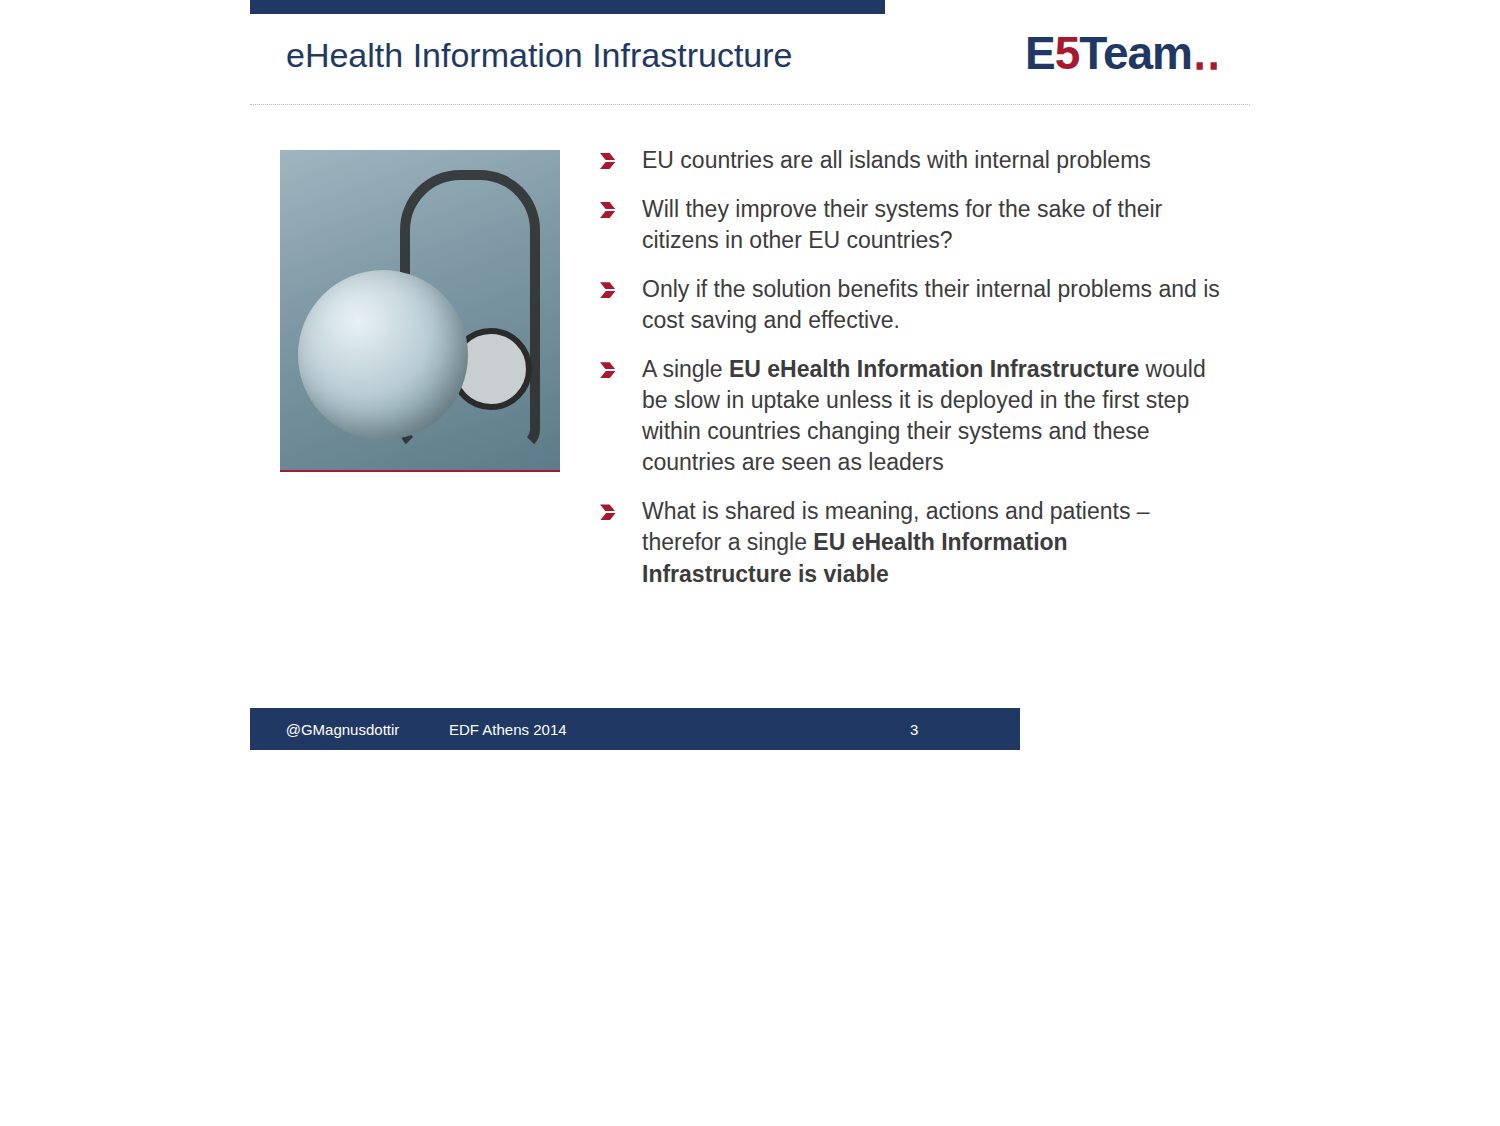eHealth Information Infrastructure
E5 Team․․
EU countries are all islands with internal problems
Will they improve their systems for the sake of their citizens in other EU countries?
Only if the solution benefits their internal problems and is cost saving and effective.
A single EU eHealth Information Infrastructure would be slow in uptake unless it is deployed in the first step within countries changing their systems and these countries are seen as leaders
What is shared is meaning, actions and patients – therefor a single EU eHealth Information Infrastructure is viable
@GMagnusdottir
EDF Athens 2014
3